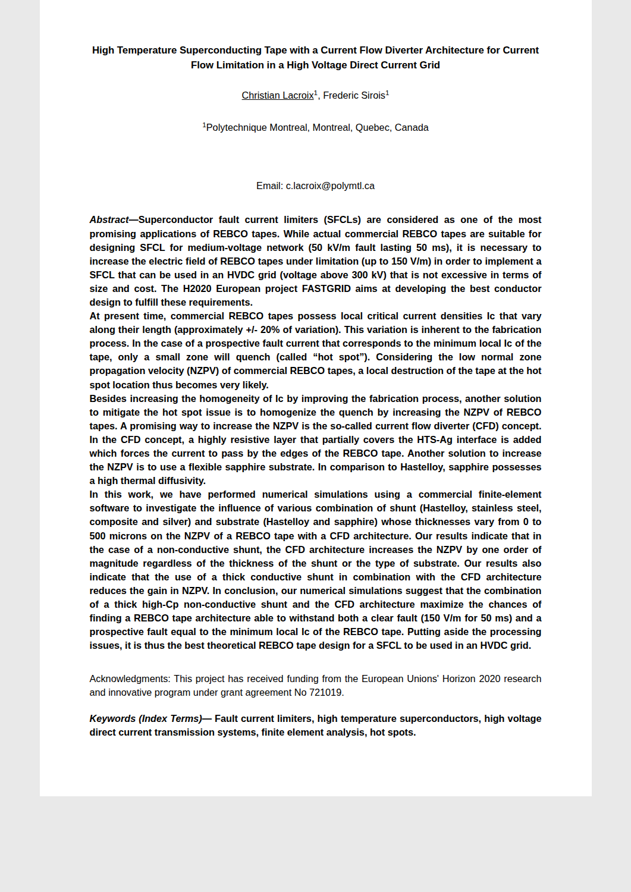High Temperature Superconducting Tape with a Current Flow Diverter Architecture for Current Flow Limitation in a High Voltage Direct Current Grid
Christian Lacroix1, Frederic Sirois1
1Polytechnique Montreal, Montreal, Quebec, Canada
Email: c.lacroix@polymtl.ca
Abstract—Superconductor fault current limiters (SFCLs) are considered as one of the most promising applications of REBCO tapes. While actual commercial REBCO tapes are suitable for designing SFCL for medium-voltage network (50 kV/m fault lasting 50 ms), it is necessary to increase the electric field of REBCO tapes under limitation (up to 150 V/m) in order to implement a SFCL that can be used in an HVDC grid (voltage above 300 kV) that is not excessive in terms of size and cost. The H2020 European project FASTGRID aims at developing the best conductor design to fulfill these requirements.
At present time, commercial REBCO tapes possess local critical current densities Ic that vary along their length (approximately +/- 20% of variation). This variation is inherent to the fabrication process. In the case of a prospective fault current that corresponds to the minimum local Ic of the tape, only a small zone will quench (called “hot spot”). Considering the low normal zone propagation velocity (NZPV) of commercial REBCO tapes, a local destruction of the tape at the hot spot location thus becomes very likely.
Besides increasing the homogeneity of Ic by improving the fabrication process, another solution to mitigate the hot spot issue is to homogenize the quench by increasing the NZPV of REBCO tapes. A promising way to increase the NZPV is the so-called current flow diverter (CFD) concept. In the CFD concept, a highly resistive layer that partially covers the HTS-Ag interface is added which forces the current to pass by the edges of the REBCO tape. Another solution to increase the NZPV is to use a flexible sapphire substrate. In comparison to Hastelloy, sapphire possesses a high thermal diffusivity.
In this work, we have performed numerical simulations using a commercial finite-element software to investigate the influence of various combination of shunt (Hastelloy, stainless steel, composite and silver) and substrate (Hastelloy and sapphire) whose thicknesses vary from 0 to 500 microns on the NZPV of a REBCO tape with a CFD architecture. Our results indicate that in the case of a non-conductive shunt, the CFD architecture increases the NZPV by one order of magnitude regardless of the thickness of the shunt or the type of substrate. Our results also indicate that the use of a thick conductive shunt in combination with the CFD architecture reduces the gain in NZPV. In conclusion, our numerical simulations suggest that the combination of a thick high-Cp non-conductive shunt and the CFD architecture maximize the chances of finding a REBCO tape architecture able to withstand both a clear fault (150 V/m for 50 ms) and a prospective fault equal to the minimum local Ic of the REBCO tape. Putting aside the processing issues, it is thus the best theoretical REBCO tape design for a SFCL to be used in an HVDC grid.
Acknowledgments: This project has received funding from the European Unions' Horizon 2020 research and innovative program under grant agreement No 721019.
Keywords (Index Terms)— Fault current limiters, high temperature superconductors, high voltage direct current transmission systems, finite element analysis, hot spots.